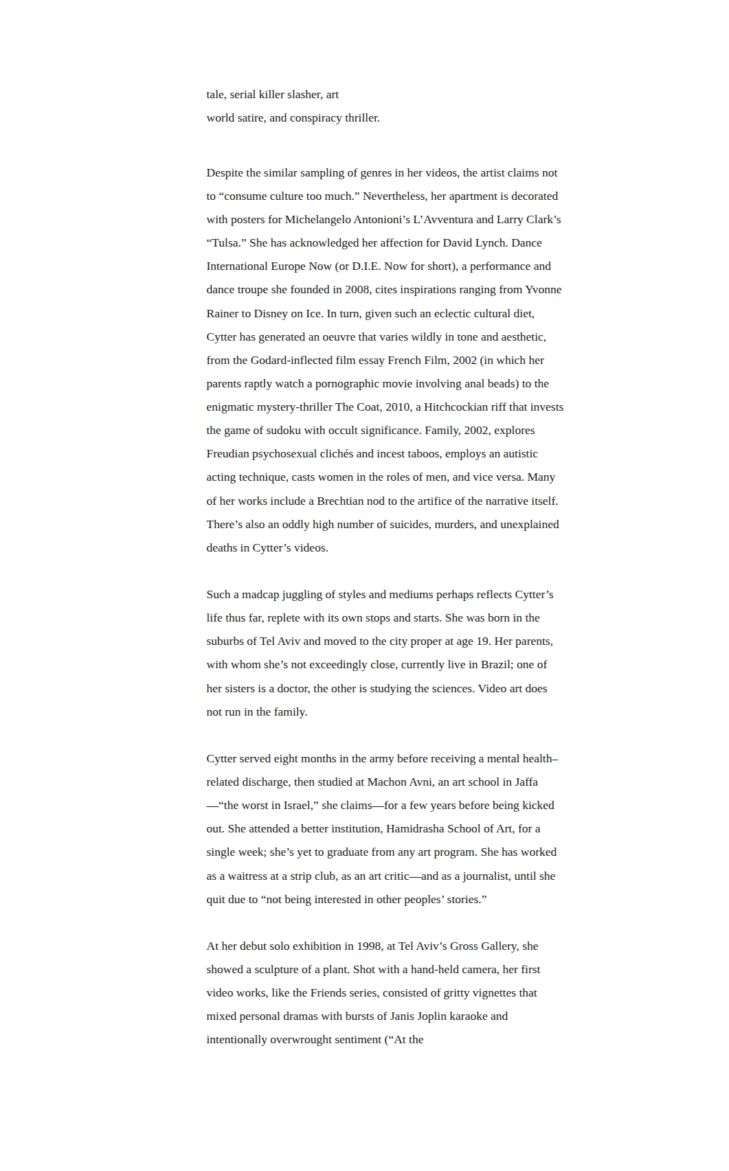tale, serial killer slasher, art
world satire, and conspiracy thriller.
Despite the similar sampling of genres in her videos, the artist claims not to “consume culture too much.” Nevertheless, her apartment is decorated with posters for Michelangelo Antonioni’s L’Avventura and Larry Clark’s “Tulsa.” She has acknowledged her affection for David Lynch. Dance International Europe Now (or D.I.E. Now for short), a performance and dance troupe she founded in 2008, cites inspirations ranging from Yvonne Rainer to Disney on Ice. In turn, given such an eclectic cultural diet, Cytter has generated an oeuvre that varies wildly in tone and aesthetic, from the Godard-inflected film essay French Film, 2002 (in which her parents raptly watch a pornographic movie involving anal beads) to the enigmatic mystery-thriller The Coat, 2010, a Hitchcockian riff that invests the game of sudoku with occult significance. Family, 2002, explores Freudian psychosexual clichés and incest taboos, employs an autistic acting technique, casts women in the roles of men, and vice versa. Many of her works include a Brechtian nod to the artifice of the narrative itself. There’s also an oddly high number of suicides, murders, and unexplained deaths in Cytter’s videos.
Such a madcap juggling of styles and mediums perhaps reflects Cytter’s life thus far, replete with its own stops and starts. She was born in the suburbs of Tel Aviv and moved to the city proper at age 19. Her parents, with whom she’s not exceedingly close, currently live in Brazil; one of her sisters is a doctor, the other is studying the sciences. Video art does not run in the family.
Cytter served eight months in the army before receiving a mental health–related discharge, then studied at Machon Avni, an art school in Jaffa—“the worst in Israel,” she claims—for a few years before being kicked out. She attended a better institution, Hamidrasha School of Art, for a single week; she’s yet to graduate from any art program. She has worked as a waitress at a strip club, as an art critic—and as a journalist, until she quit due to “not being interested in other peoples’ stories.”
At her debut solo exhibition in 1998, at Tel Aviv’s Gross Gallery, she showed a sculpture of a plant. Shot with a hand-held camera, her first video works, like the Friends series, consisted of gritty vignettes that mixed personal dramas with bursts of Janis Joplin karaoke and intentionally overwrought sentiment (“At the